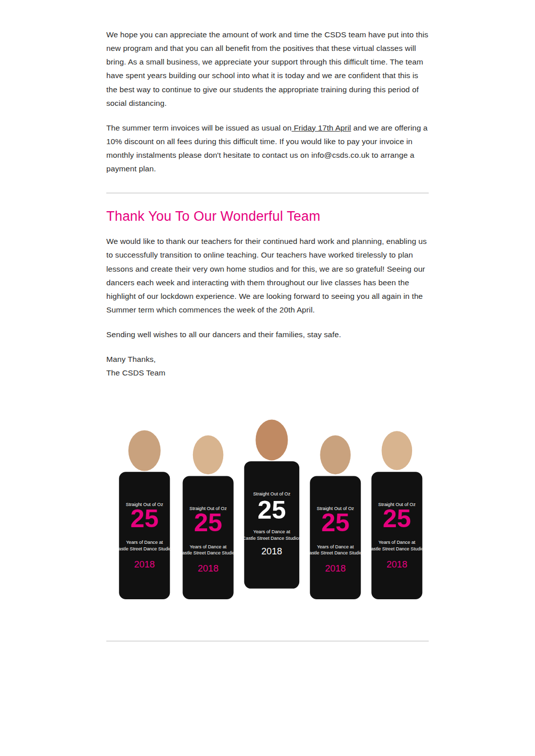We hope you can appreciate the amount of work and time the CSDS team have put into this new program and that you can all benefit from the positives that these virtual classes will bring. As a small business, we appreciate your support through this difficult time. The team have spent years building our school into what it is today and we are confident that this is the best way to continue to give our students the appropriate training during this period of social distancing.
The summer term invoices will be issued as usual on Friday 17th April and we are offering a 10% discount on all fees during this difficult time. If you would like to pay your invoice in monthly instalments please don't hesitate to contact us on info@csds.co.uk to arrange a payment plan.
Thank You To Our Wonderful Team
We would like to thank our teachers for their continued hard work and planning, enabling us to successfully transition to online teaching. Our teachers have worked tirelessly to plan lessons and create their very own home studios and for this, we are so grateful! Seeing our dancers each week and interacting with them throughout our live classes has been the highlight of our lockdown experience. We are looking forward to seeing you all again in the Summer term which commences the week of the 20th April.
Sending well wishes to all our dancers and their families, stay safe.
Many Thanks,
The CSDS Team